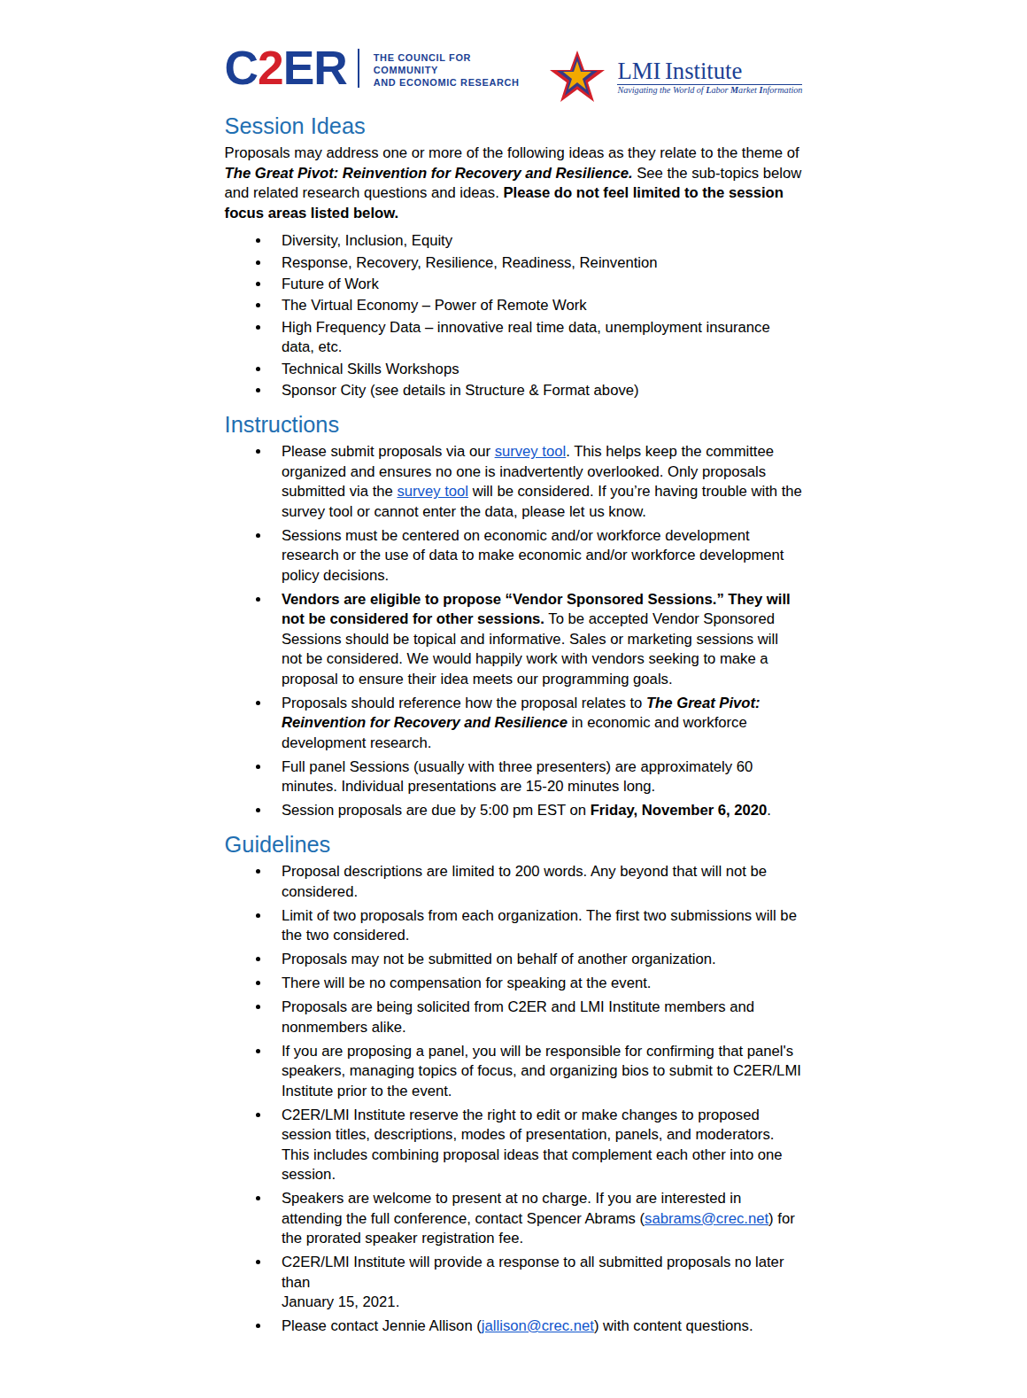C2 ER
The Council for Community
and Economic Research
LMI Institute
Navigating the World of Labor Market Information
Session Ideas
Proposals may address one or more of the following ideas as they relate to the theme of The Great Pivot: Reinvention for Recovery and Resilience. See the sub-topics below and related research questions and ideas. Please do not feel limited to the session focus areas listed below.
Diversity, Inclusion, Equity
Response, Recovery, Resilience, Readiness, Reinvention
Future of Work
The Virtual Economy – Power of Remote Work
High Frequency Data – innovative real time data, unemployment insurance data, etc.
Technical Skills Workshops
Sponsor City (see details in Structure & Format above)
Instructions
Please submit proposals via our survey tool. This helps keep the committee organized and ensures no one is inadvertently overlooked. Only proposals submitted via the survey tool will be considered. If you’re having trouble with the survey tool or cannot enter the data, please let us know.
Sessions must be centered on economic and/or workforce development research or the use of data to make economic and/or workforce development policy decisions.
Vendors are eligible to propose “Vendor Sponsored Sessions.” They will not be considered for other sessions. To be accepted Vendor Sponsored Sessions should be topical and informative. Sales or marketing sessions will not be considered. We would happily work with vendors seeking to make a proposal to ensure their idea meets our programming goals.
Proposals should reference how the proposal relates to The Great Pivot: Reinvention for Recovery and Resilience in economic and workforce development research.
Full panel Sessions (usually with three presenters) are approximately 60 minutes. Individual presentations are 15-20 minutes long.
Session proposals are due by 5:00 pm EST on Friday, November 6, 2020.
Guidelines
Proposal descriptions are limited to 200 words. Any beyond that will not be considered.
Limit of two proposals from each organization. The first two submissions will be the two considered.
Proposals may not be submitted on behalf of another organization.
There will be no compensation for speaking at the event.
Proposals are being solicited from C2ER and LMI Institute members and nonmembers alike.
If you are proposing a panel, you will be responsible for confirming that panel's speakers, managing topics of focus, and organizing bios to submit to C2ER/LMI Institute prior to the event.
C2ER/LMI Institute reserve the right to edit or make changes to proposed session titles, descriptions, modes of presentation, panels, and moderators. This includes combining proposal ideas that complement each other into one session.
Speakers are welcome to present at no charge. If you are interested in attending the full conference, contact Spencer Abrams (sabrams@crec.net) for the prorated speaker registration fee.
C2ER/LMI Institute will provide a response to all submitted proposals no later than
January 15, 2021.
Please contact Jennie Allison (jallison@crec.net) with content questions.